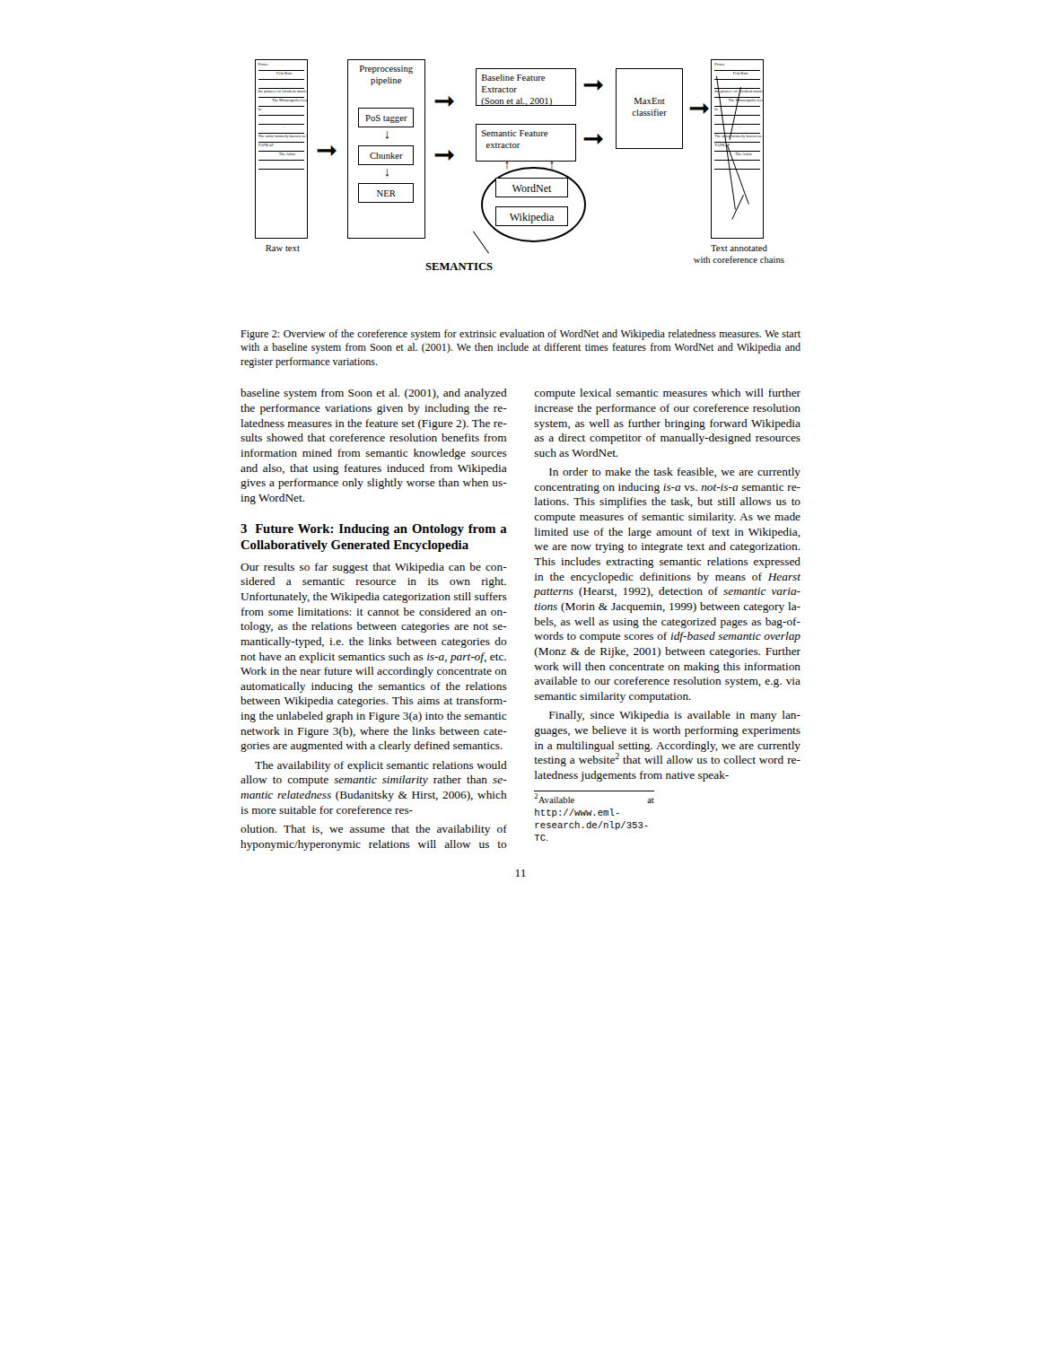Prince
Fela Kuti
the pioneer of Afrobeat music
The Minneapolis Genius
he
-
The artist formerly known as Prince
TAFKAP
The Artist
Raw text
➞
Preprocessing
pipeline
PoS tagger
↓
Chunker
↓
NER
➞
➞
Baseline Feature Extractor
(Soon et al., 2001)
Semantic Feature
extractor
➞
➞
MaxEnt
classifier
➞
WordNet
Wikipedia
↑
↑
SEMANTICS
Prince
Fela Kuti
the pioneer of Afrobeat music
The Minneapolis Genius
he
-
The artist formerly known as Prince
TAFKAP
The Artist
Text annotated
with coreference chains
Figure 2: Overview of the coreference system for extrinsic evaluation of WordNet and Wikipedia relatedness measures. We start with a baseline system from Soon et al. (2001). We then include at different times features from WordNet and Wikipedia and register performance variations.
baseline system from Soon et al. (2001), and analyzed the performance variations given by including the relatedness measures in the feature set (Figure 2). The results showed that coreference resolution benefits from information mined from semantic knowledge sources and also, that using features induced from Wikipedia gives a performance only slightly worse than when using WordNet.
3 Future Work: Inducing an Ontology from a Collaboratively Generated Encyclopedia
Our results so far suggest that Wikipedia can be considered a semantic resource in its own right. Unfortunately, the Wikipedia categorization still suffers from some limitations: it cannot be considered an ontology, as the relations between categories are not semantically-typed, i.e. the links between categories do not have an explicit semantics such as is-a, part-of, etc. Work in the near future will accordingly concentrate on automatically inducing the semantics of the relations between Wikipedia categories. This aims at transforming the unlabeled graph in Figure 3(a) into the semantic network in Figure 3(b), where the links between categories are augmented with a clearly defined semantics.
The availability of explicit semantic relations would allow to compute semantic similarity rather than semantic relatedness (Budanitsky & Hirst, 2006), which is more suitable for coreference res-
olution. That is, we assume that the availability of hyponymic/hyperonymic relations will allow us to compute lexical semantic measures which will further increase the performance of our coreference resolution system, as well as further bringing forward Wikipedia as a direct competitor of manually-designed resources such as WordNet.
In order to make the task feasible, we are currently concentrating on inducing is-a vs. not-is-a semantic relations. This simplifies the task, but still allows us to compute measures of semantic similarity. As we made limited use of the large amount of text in Wikipedia, we are now trying to integrate text and categorization. This includes extracting semantic relations expressed in the encyclopedic definitions by means of Hearst patterns (Hearst, 1992), detection of semantic variations (Morin & Jacquemin, 1999) between category labels, as well as using the categorized pages as bag-of-words to compute scores of idf-based semantic overlap (Monz & de Rijke, 2001) between categories. Further work will then concentrate on making this information available to our coreference resolution system, e.g. via semantic similarity computation.
Finally, since Wikipedia is available in many languages, we believe it is worth performing experiments in a multilingual setting. Accordingly, we are currently testing a website2 that will allow us to collect word relatedness judgements from native speak-
2Available at http://www.eml-research.de/nlp/353-TC.
11